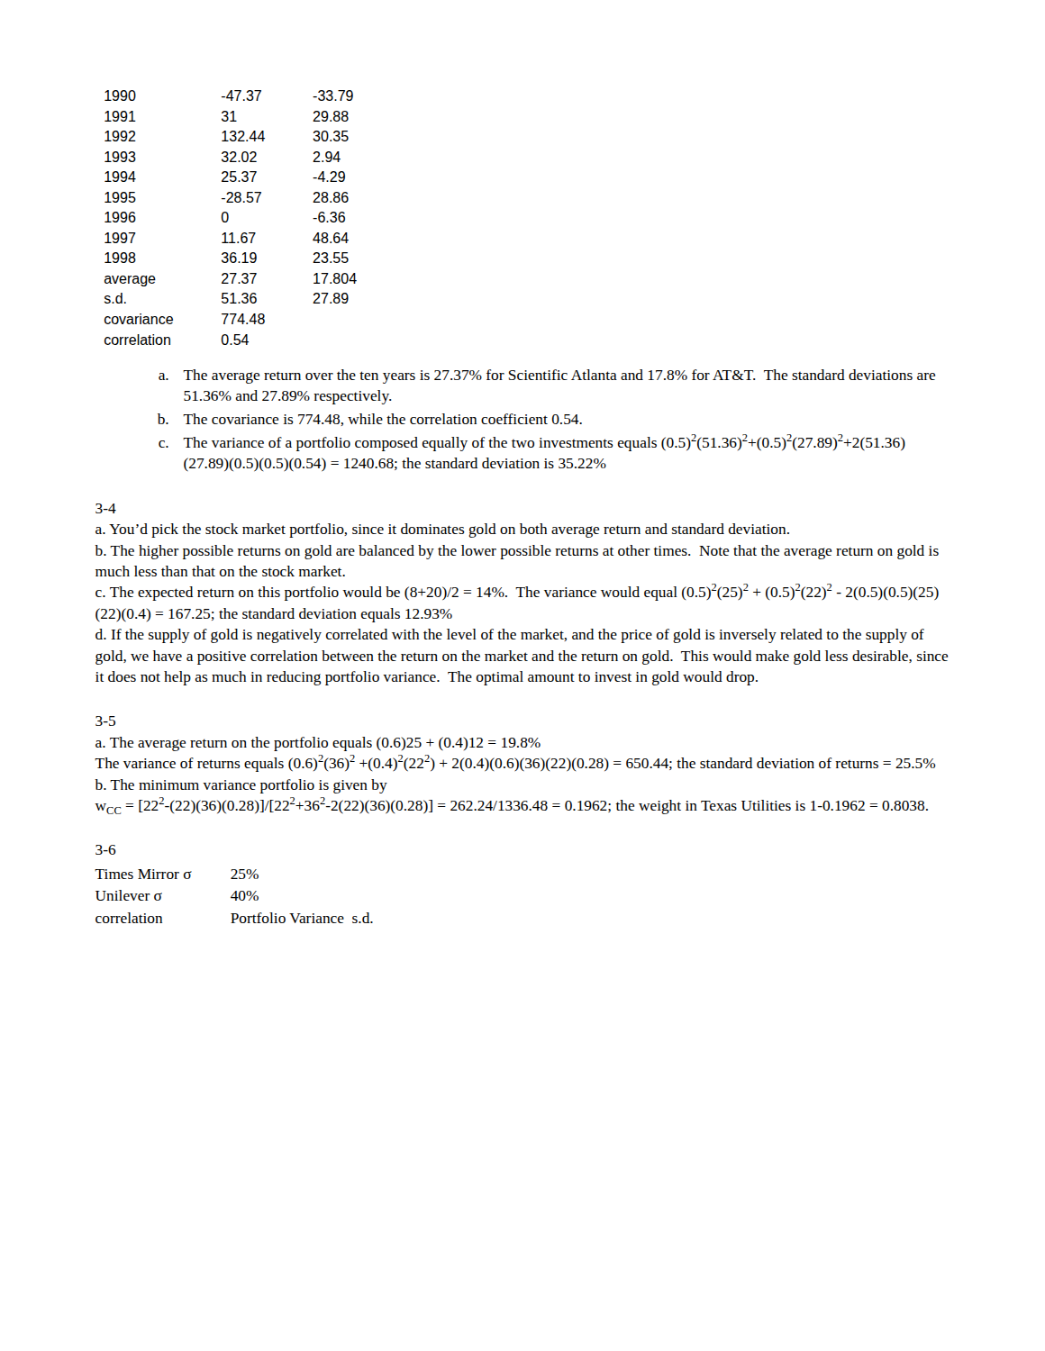| 1990 | -47.37 | -33.79 |
| 1991 | 31 | 29.88 |
| 1992 | 132.44 | 30.35 |
| 1993 | 32.02 | 2.94 |
| 1994 | 25.37 | -4.29 |
| 1995 | -28.57 | 28.86 |
| 1996 | 0 | -6.36 |
| 1997 | 11.67 | 48.64 |
| 1998 | 36.19 | 23.55 |
| average | 27.37 | 17.804 |
| s.d. | 51.36 | 27.89 |
| covariance | 774.48 | |
| correlation | 0.54 | |
The average return over the ten years is 27.37% for Scientific Atlanta and 17.8% for AT&T. The standard deviations are 51.36% and 27.89% respectively.
The covariance is 774.48, while the correlation coefficient 0.54.
The variance of a portfolio composed equally of the two investments equals (0.5)2(51.36)2+(0.5)2(27.89)2+2(51.36)(27.89)(0.5)(0.5)(0.54) = 1240.68; the standard deviation is 35.22%
3-4
a. You’d pick the stock market portfolio, since it dominates gold on both average return and standard deviation.
b. The higher possible returns on gold are balanced by the lower possible returns at other times. Note that the average return on gold is much less than that on the stock market.
c. The expected return on this portfolio would be (8+20)/2 = 14%. The variance would equal (0.5)2(25)2 + (0.5)2(22)2 - 2(0.5)(0.5)(25)(22)(0.4) = 167.25; the standard deviation equals 12.93%
d. If the supply of gold is negatively correlated with the level of the market, and the price of gold is inversely related to the supply of gold, we have a positive correlation between the return on the market and the return on gold. This would make gold less desirable, since it does not help as much in reducing portfolio variance. The optimal amount to invest in gold would drop.
3-5
a. The average return on the portfolio equals (0.6)25 + (0.4)12 = 19.8%
The variance of returns equals (0.6)2(36)2 +(0.4)2(222) + 2(0.4)(0.6)(36)(22)(0.28) = 650.44; the standard deviation of returns = 25.5%
b. The minimum variance portfolio is given by
wCC = [222-(22)(36)(0.28)]/[222+362-2(22)(36)(0.28)] = 262.24/1336.48 = 0.1962; the weight in Texas Utilities is 1-0.1962 = 0.8038.
3-6
| Times Mirror σ | 25% |
| Unilever σ | 40% |
| correlation | Portfolio Variance s.d. |